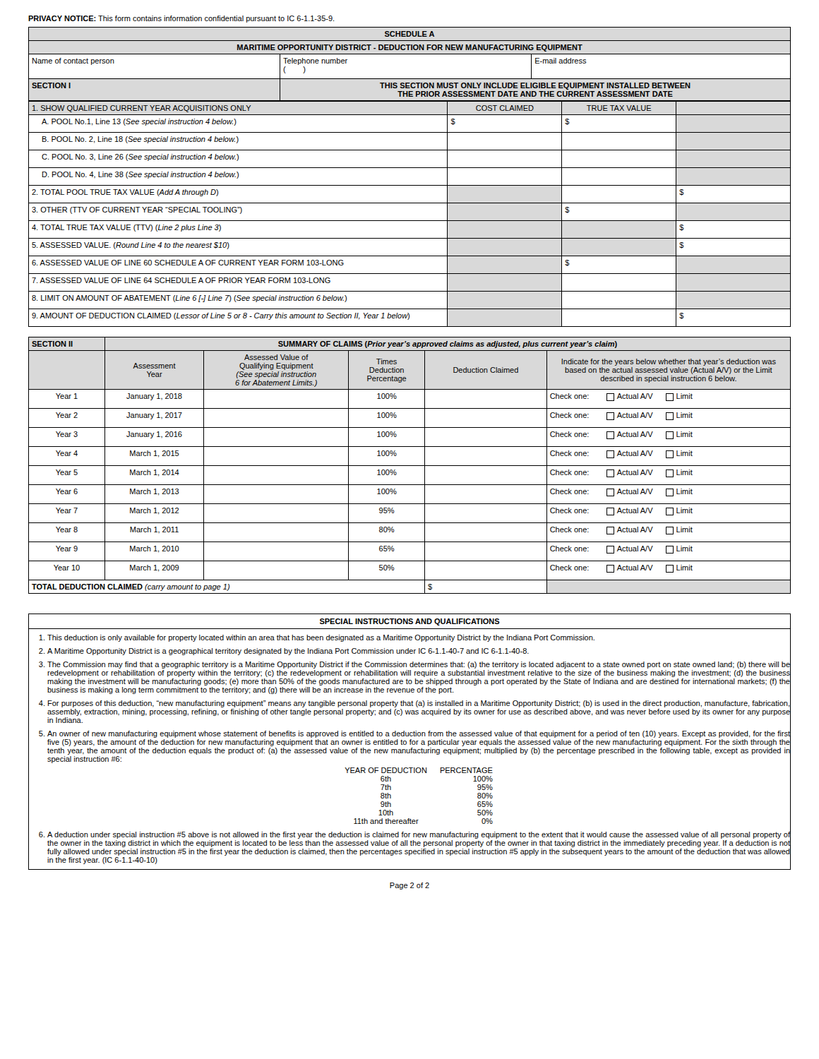PRIVACY NOTICE: This form contains information confidential pursuant to IC 6-1.1-35-9.
| SCHEDULE A |
| MARITIME OPPORTUNITY DISTRICT - DEDUCTION FOR NEW MANUFACTURING EQUIPMENT |
| Name of contact person | Telephone number ( ) | E-mail address |
| SECTION I | THIS SECTION MUST ONLY INCLUDE ELIGIBLE EQUIPMENT INSTALLED BETWEEN THE PRIOR ASSESSMENT DATE AND THE CURRENT ASSESSMENT DATE |
| 1. SHOW QUALIFIED CURRENT YEAR ACQUISITIONS ONLY | COST CLAIMED | TRUE TAX VALUE | |
| A. POOL No.1, Line 13 ( See special instruction 4 below. ) | $ | $ | |
| B. POOL No. 2, Line 18 ( See special instruction 4 below. ) | | | |
| C. POOL No. 3, Line 26 ( See special instruction 4 below. ) | | | |
| D. POOL No. 4, Line 38 ( See special instruction 4 below. ) | | | |
| 2. TOTAL POOL TRUE TAX VALUE ( Add A through D ) | | | $ |
| 3. OTHER (TTV OF CURRENT YEAR “SPECIAL TOOLING”) | | $ | |
| 4. TOTAL TRUE TAX VALUE (TTV) ( Line 2 plus Line 3 ) | | | $ |
| 5. ASSESSED VALUE. ( Round Line 4 to the nearest $10 ) | | | $ |
| 6. ASSESSED VALUE OF LINE 60 SCHEDULE A OF CURRENT YEAR FORM 103-LONG | | $ | |
| 7. ASSESSED VALUE OF LINE 64 SCHEDULE A OF PRIOR YEAR FORM 103-LONG | | | |
| 8. LIMIT ON AMOUNT OF ABATEMENT ( Line 6 [-] Line 7 ) ( See special instruction 6 below. ) | | | |
| 9. AMOUNT OF DEDUCTION CLAIMED ( Lessor of Line 5 or 8 - Carry this amount to Section II, Year 1 below ) | | | $ |
| SECTION II | SUMMARY OF CLAIMS ( Prior year’s approved claims as adjusted, plus current year’s claim ) |
| | Assessment Year | Assessed Value of Qualifying Equipment (See special instruction 6 for Abatement Limits.) | Times Deduction Percentage | Deduction Claimed | Indicate for the years below whether that year’s deduction was based on the actual assessed value (Actual A/V) or the Limit described in special instruction 6 below. |
| Year 1 | January 1, 2018 | | 100% | | Check one: Actual A/V Limit |
| Year 2 | January 1, 2017 | | 100% | | Check one: Actual A/V Limit |
| Year 3 | January 1, 2016 | | 100% | | Check one: Actual A/V Limit |
| Year 4 | March 1, 2015 | | 100% | | Check one: Actual A/V Limit |
| Year 5 | March 1, 2014 | | 100% | | Check one: Actual A/V Limit |
| Year 6 | March 1, 2013 | | 100% | | Check one: Actual A/V Limit |
| Year 7 | March 1, 2012 | | 95% | | Check one: Actual A/V Limit |
| Year 8 | March 1, 2011 | | 80% | | Check one: Actual A/V Limit |
| Year 9 | March 1, 2010 | | 65% | | Check one: Actual A/V Limit |
| Year 10 | March 1, 2009 | | 50% | | Check one: Actual A/V Limit |
| TOTAL DEDUCTION CLAIMED (carry amount to page 1) | $ | |
SPECIAL INSTRUCTIONS AND QUALIFICATIONS
This deduction is only available for property located within an area that has been designated as a Maritime Opportunity District by the Indiana Port Commission.
A Maritime Opportunity District is a geographical territory designated by the Indiana Port Commission under IC 6-1.1-40-7 and IC 6-1.1-40-8.
The Commission may find that a geographic territory is a Maritime Opportunity District if the Commission determines that: (a) the territory is located adjacent to a state owned port on state owned land; (b) there will be redevelopment or rehabilitation of property within the territory; (c) the redevelopment or rehabilitation will require a substantial investment relative to the size of the business making the investment; (d) the business making the investment will be manufacturing goods; (e) more than 50% of the goods manufactured are to be shipped through a port operated by the State of Indiana and are destined for international markets; (f) the business is making a long term commitment to the territory; and (g) there will be an increase in the revenue of the port.
For purposes of this deduction, “new manufacturing equipment” means any tangible personal property that (a) is installed in a Maritime Opportunity District; (b) is used in the direct production, manufacture, fabrication, assembly, extraction, mining, processing, refining, or finishing of other tangle personal property; and (c) was acquired by its owner for use as described above, and was never before used by its owner for any purpose in Indiana.
An owner of new manufacturing equipment whose statement of benefits is approved is entitled to a deduction from the assessed value of that equipment for a period of ten (10) years. Except as provided, for the first five (5) years, the amount of the deduction for new manufacturing equipment that an owner is entitled to for a particular year equals the assessed value of the new manufacturing equipment. For the sixth through the tenth year, the amount of the deduction equals the product of: (a) the assessed value of the new manufacturing equipment; multiplied by (b) the percentage prescribed in the following table, except as provided in special instruction #6:
| YEAR OF DEDUCTION | PERCENTAGE |
| 6th | 100% |
| 7th | 95% |
| 8th | 80% |
| 9th | 65% |
| 10th | 50% |
| 11th and thereafter | 0% |
A deduction under special instruction #5 above is not allowed in the first year the deduction is claimed for new manufacturing equipment to the extent that it would cause the assessed value of all personal property of the owner in the taxing district in which the equipment is located to be less than the assessed value of all the personal property of the owner in that taxing district in the immediately preceding year. If a deduction is not fully allowed under special instruction #5 in the first year the deduction is claimed, then the percentages specified in special instruction #5 apply in the subsequent years to the amount of the deduction that was allowed in the first year. (IC 6-1.1-40-10)
Page 2 of 2